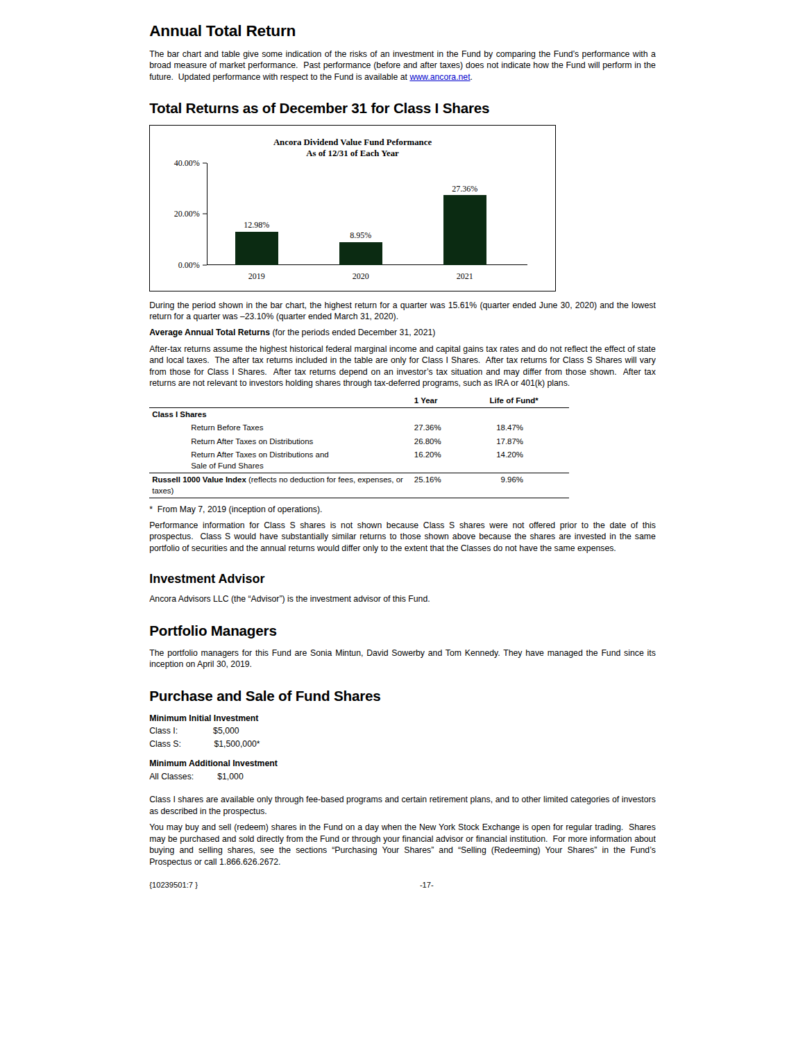Annual Total Return
The bar chart and table give some indication of the risks of an investment in the Fund by comparing the Fund’s performance with a broad measure of market performance. Past performance (before and after taxes) does not indicate how the Fund will perform in the future. Updated performance with respect to the Fund is available at www.ancora.net.
Total Returns as of December 31 for Class I Shares
Ancora Dividend Value Fund Peformance
As of 12/31 of Each Year
40.00%
20.00%
0.00%
12.98%
8.95%
27.36%
2019
2020
2021
During the period shown in the bar chart, the highest return for a quarter was 15.61% (quarter ended June 30, 2020) and the lowest return for a quarter was –23.10% (quarter ended March 31, 2020).
Average Annual Total Returns (for the periods ended December 31, 2021)
After-tax returns assume the highest historical federal marginal income and capital gains tax rates and do not reflect the effect of state and local taxes. The after tax returns included in the table are only for Class I Shares. After tax returns for Class S Shares will vary from those for Class I Shares. After tax returns depend on an investor’s tax situation and may differ from those shown. After tax returns are not relevant to investors holding shares through tax-deferred programs, such as IRA or 401(k) plans.
| | 1 Year | Life of Fund* |
| --- | --- | --- |
| Class I Shares | | |
| Return Before Taxes | 27.36% | 18.47% |
| Return After Taxes on Distributions | 26.80% | 17.87% |
| Return After Taxes on Distributions and Sale of Fund Shares | 16.20% | 14.20% |
| Russell 1000 Value Index (reflects no deduction for fees, expenses, or taxes) | 25.16% | 9.96% |
* From May 7, 2019 (inception of operations).
Performance information for Class S shares is not shown because Class S shares were not offered prior to the date of this prospectus. Class S would have substantially similar returns to those shown above because the shares are invested in the same portfolio of securities and the annual returns would differ only to the extent that the Classes do not have the same expenses.
Investment Advisor
Ancora Advisors LLC (the “Advisor”) is the investment advisor of this Fund.
Portfolio Managers
The portfolio managers for this Fund are Sonia Mintun, David Sowerby and Tom Kennedy. They have managed the Fund since its inception on April 30, 2019.
Purchase and Sale of Fund Shares
Minimum Initial Investment
Class I: $5,000
Class S: $1,500,000*
Minimum Additional Investment
All Classes: $1,000
Class I shares are available only through fee-based programs and certain retirement plans, and to other limited categories of investors as described in the prospectus.
You may buy and sell (redeem) shares in the Fund on a day when the New York Stock Exchange is open for regular trading. Shares may be purchased and sold directly from the Fund or through your financial advisor or financial institution. For more information about buying and selling shares, see the sections “Purchasing Your Shares” and “Selling (Redeeming) Your Shares” in the Fund’s Prospectus or call 1.866.626.2672.
{10239501:7 }
-17-